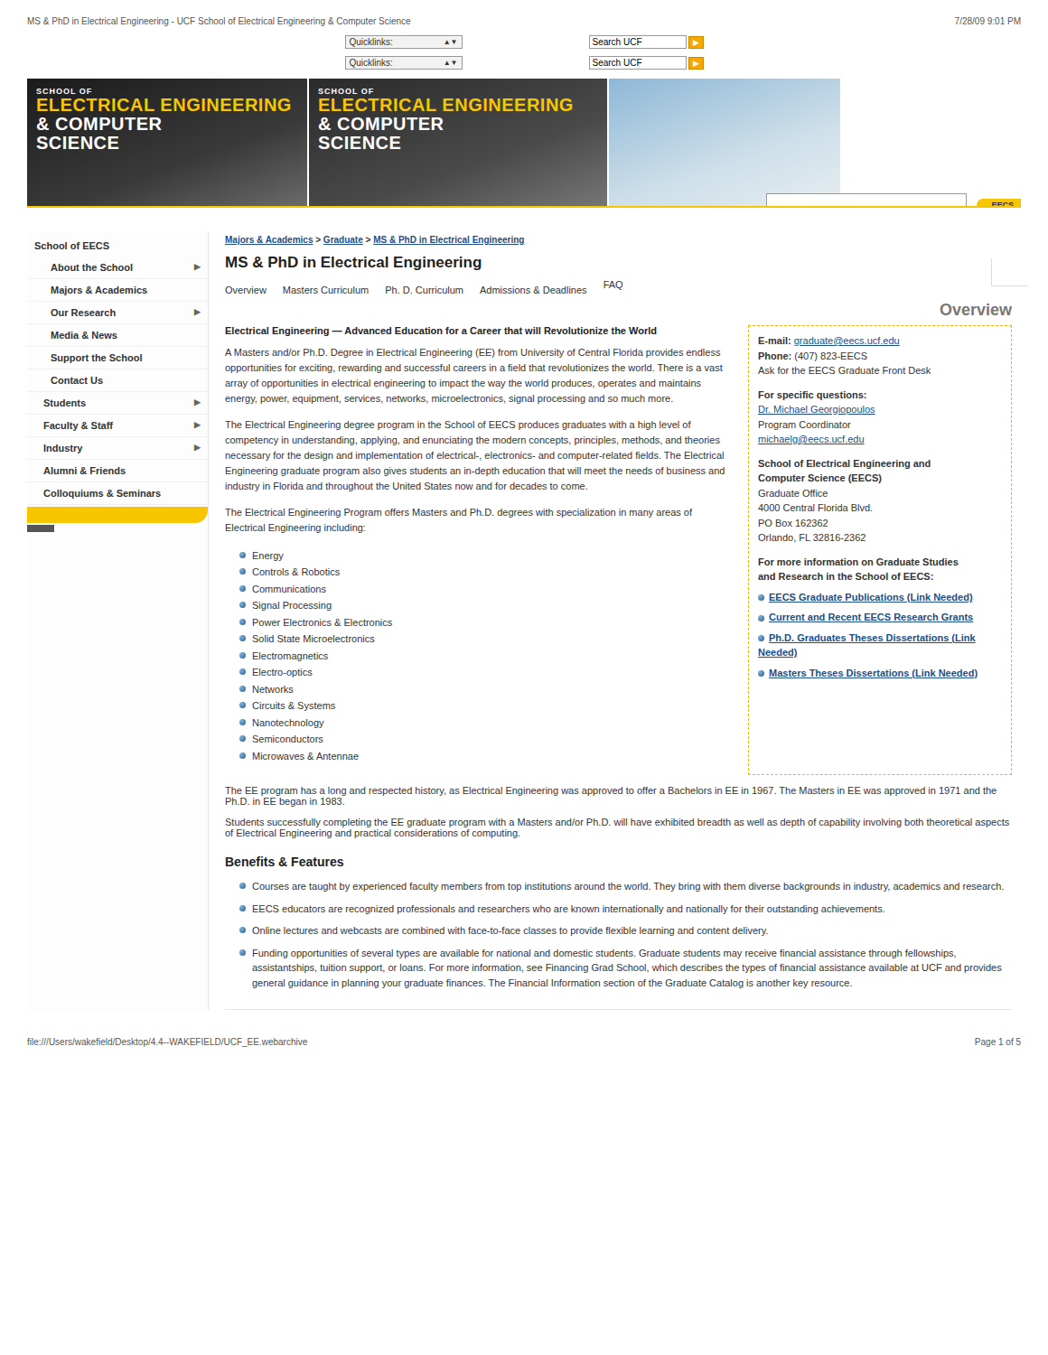MS & PhD in Electrical Engineering - UCF School of Electrical Engineering & Computer Science
7/28/09 9:01 PM
Quicklinks:▲▼
▶
Quicklinks:▲▼
▶
SCHOOL OF
ELECTRICAL ENGINEERING
& COMPUTER
SCIENCE
SCHOOL OF
ELECTRICAL ENGINEERING
& COMPUTER
SCIENCE
EECS
School of EECS
About the School▶
Majors & Academics
Our Research▶
Media & News
Support the School
Contact Us
Students▶
Faculty & Staff▶
Industry▶
Alumni & Friends
Colloquiums & Seminars
Majors & Academics > Graduate > MS & PhD in Electrical Engineering
MS & PhD in Electrical Engineering
Overview Masters Curriculum Ph. D. Curriculum Admissions & Deadlines FAQ
Overview
Electrical Engineering — Advanced Education for a Career that will Revolutionize the World
A Masters and/or Ph.D. Degree in Electrical Engineering (EE) from University of Central Florida provides endless opportunities for exciting, rewarding and successful careers in a field that revolutionizes the world. There is a vast array of opportunities in electrical engineering to impact the way the world produces, operates and maintains energy, power, equipment, services, networks, microelectronics, signal processing and so much more.
The Electrical Engineering degree program in the School of EECS produces graduates with a high level of competency in understanding, applying, and enunciating the modern concepts, principles, methods, and theories necessary for the design and implementation of electrical-, electronics- and computer-related fields. The Electrical Engineering graduate program also gives students an in-depth education that will meet the needs of business and industry in Florida and throughout the United States now and for decades to come.
The Electrical Engineering Program offers Masters and Ph.D. degrees with specialization in many areas of Electrical Engineering including:
Energy
Controls & Robotics
Communications
Signal Processing
Power Electronics & Electronics
Solid State Microelectronics
Electromagnetics
Electro-optics
Networks
Circuits & Systems
Nanotechnology
Semiconductors
Microwaves & Antennae
E-mail: graduate@eecs.ucf.edu
Phone: (407) 823-EECS
Ask for the EECS Graduate Front Desk
For specific questions:
Dr. Michael Georgiopoulos
Program Coordinator
michaelg@eecs.ucf.edu
School of Electrical Engineering and
Computer Science (EECS)
Graduate Office
4000 Central Florida Blvd.
PO Box 162362
Orlando, FL 32816-2362
For more information on Graduate Studies
and Research in the School of EECS:
EECS Graduate Publications (Link Needed)
Current and Recent EECS Research Grants
Ph.D. Graduates Theses Dissertations (Link Needed)
Masters Theses Dissertations (Link Needed)
The EE program has a long and respected history, as Electrical Engineering was approved to offer a Bachelors in EE in 1967. The Masters in EE was approved in 1971 and the Ph.D. in EE began in 1983.
Students successfully completing the EE graduate program with a Masters and/or Ph.D. will have exhibited breadth as well as depth of capability involving both theoretical aspects of Electrical Engineering and practical considerations of computing.
Benefits & Features
Courses are taught by experienced faculty members from top institutions around the world. They bring with them diverse backgrounds in industry, academics and research.
EECS educators are recognized professionals and researchers who are known internationally and nationally for their outstanding achievements.
Online lectures and webcasts are combined with face-to-face classes to provide flexible learning and content delivery.
Funding opportunities of several types are available for national and domestic students. Graduate students may receive financial assistance through fellowships, assistantships, tuition support, or loans. For more information, see Financing Grad School, which describes the types of financial assistance available at UCF and provides general guidance in planning your graduate finances. The Financial Information section of the Graduate Catalog is another key resource.
file:///Users/wakefield/Desktop/4.4--WAKEFIELD/UCF_EE.webarchive
Page 1 of 5